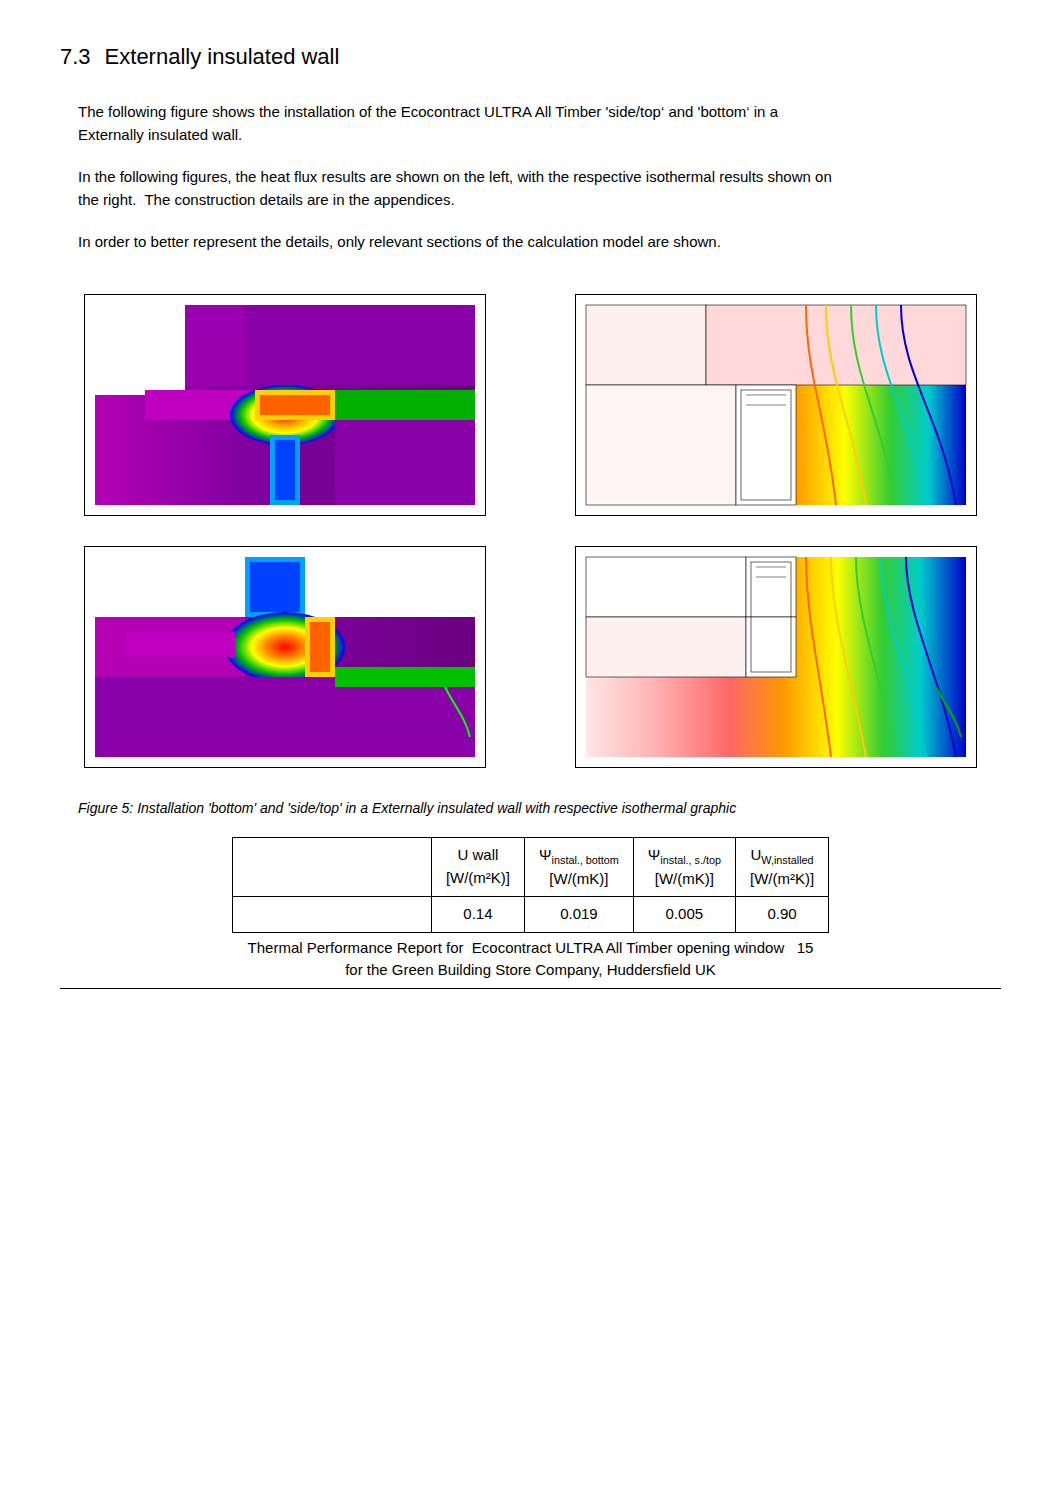7.3 Externally insulated wall
The following figure shows the installation of the Ecocontract ULTRA All Timber 'side/top‘ and 'bottom‘ in a Externally insulated wall.
In the following figures, the heat flux results are shown on the left, with the respective isothermal results shown on the right. The construction details are in the appendices.
In order to better represent the details, only relevant sections of the calculation model are shown.
Figure 5: Installation 'bottom' and 'side/top' in a Externally insulated wall with respective isothermal graphic
| | U wall [W/(m²K)] | Ψ instal., bottom [W/(mK)] | Ψ instal., s./top [W/(mK)] | U W,installed [W/(m²K)] |
| --- | --- | --- | --- | --- |
| | 0.14 | 0.019 | 0.005 | 0.90 |
Thermal Performance Report for Ecocontract ULTRA All Timber opening window 15
for the Green Building Store Company, Huddersfield UK